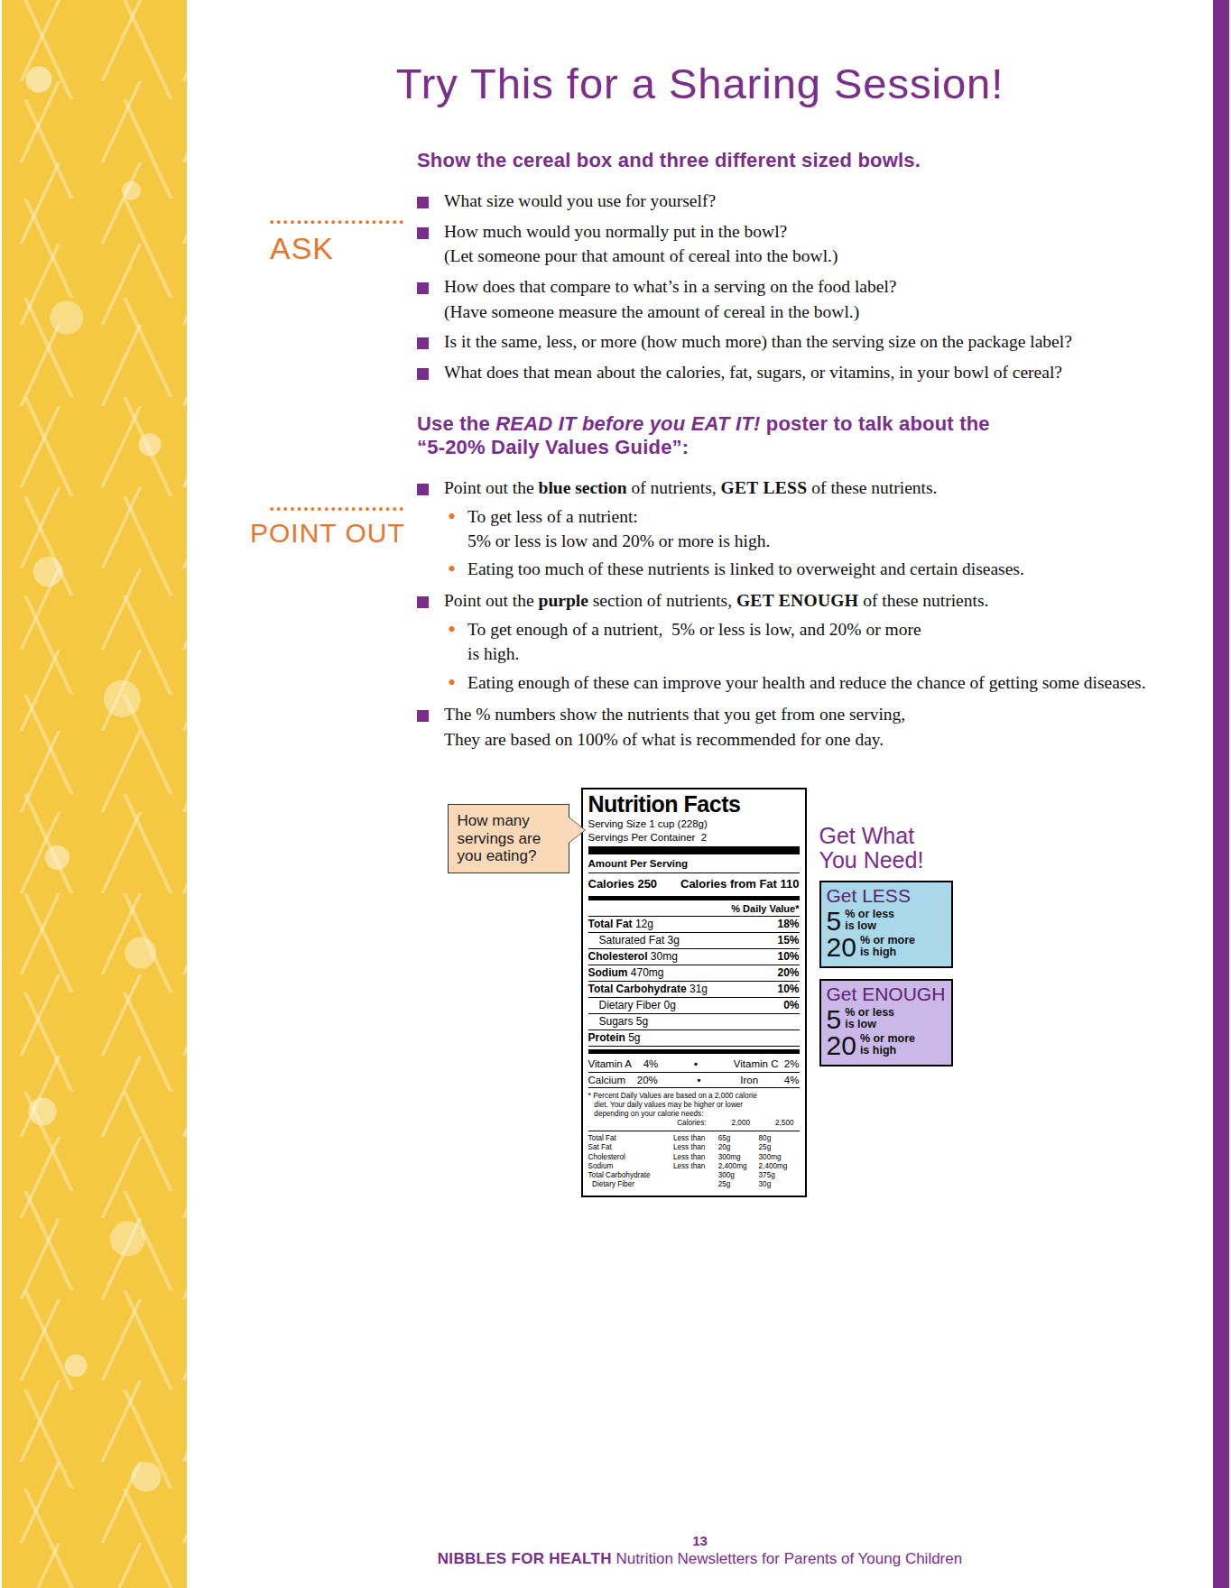Try This for a Sharing Session!
Show the cereal box and three different sized bowls.
•••••••••••••••••••• ASK
What size would you use for yourself?
How much would you normally put in the bowl? (Let someone pour that amount of cereal into the bowl.)
How does that compare to what’s in a serving on the food label? (Have someone measure the amount of cereal in the bowl.)
Is it the same, less, or more (how much more) than the serving size on the package label?
What does that mean about the calories, fat, sugars, or vitamins, in your bowl of cereal?
Use the READ IT before you EAT IT! poster to talk about the
“5-20% Daily Values Guide”:
•••••••••••••••••••• POINT OUT
Point out the blue section of nutrients, GET LESS of these nutrients.
To get less of a nutrient:
5% or less is low and 20% or more is high.
Eating too much of these nutrients is linked to overweight and certain diseases.
Point out the purple section of nutrients, GET ENOUGH of these nutrients.
To get enough of a nutrient, 5% or less is low, and 20% or more
is high.
Eating enough of these can improve your health and reduce the chance of getting some diseases.
The % numbers show the nutrients that you get from one serving,
They are based on 100% of what is recommended for one day.
How many
servings are
you eating?
Nutrition Facts
Serving Size 1 cup (228g)
Servings Per Container 2
Amount Per Serving
Calories 250 Calories from Fat 110
% Daily Value*
Total Fat 12g 18%
Saturated Fat 3g 15%
Cholesterol 30mg 10%
Sodium 470mg 20%
Total Carbohydrate 31g 10%
Dietary Fiber 0g 0%
Sugars 5g
Protein 5g
Vitamin A 4%•Vitamin C 2%
Calcium 20%•Iron 4%
* Percent Daily Values are based on a 2,000 calorie
diet. Your daily values may be higher or lower
depending on your calorie needs:
Calories: 2,0002,500
| Total Fat | Less than | 65g | 80g |
| Sat Fat | Less than | 20g | 25g |
| Cholesterol | Less than | 300mg | 300mg |
| Sodium | Less than | 2,400mg | 2,400mg |
| Total Carbohydrate | | 300g | 375g |
| Dietary Fiber | | 25g | 30g |
Get What
You Need!
Get LESS
5% or less
is low
20% or more
is high
Get ENOUGH
5% or less
is low
20% or more
is high
13
NIBBLES FOR HEALTH Nutrition Newsletters for Parents of Young Children